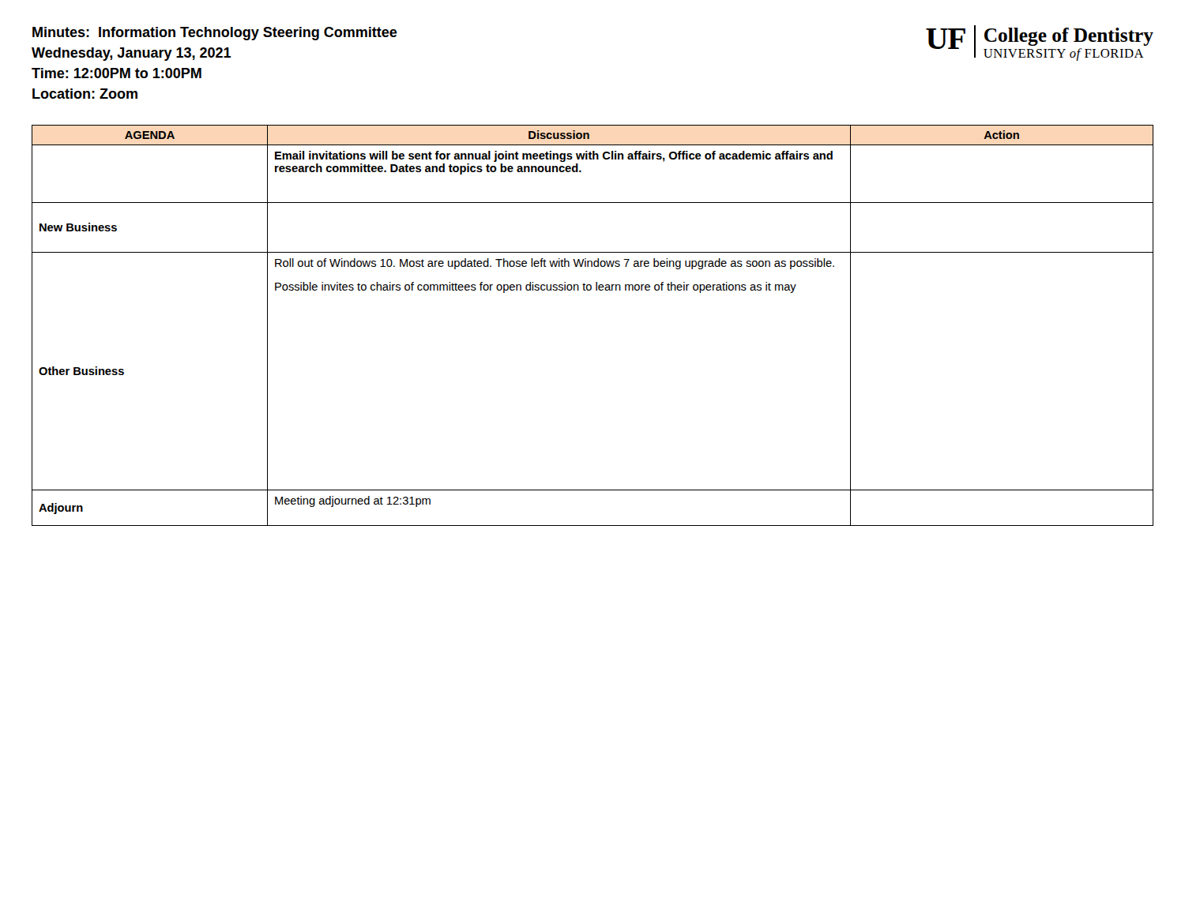Minutes: Information Technology Steering Committee
Wednesday, January 13, 2021
Time: 12:00PM to 1:00PM
Location: Zoom
UF
College of Dentistry
UNIVERSITY of FLORIDA
| AGENDA | Discussion | Action |
| --- | --- | --- |
| | Email invitations will be sent for annual joint meetings with Clin affairs, Office of academic affairs and research committee. Dates and topics to be announced. | |
| New Business | | |
| Other Business | Roll out of Windows 10. Most are updated. Those left with Windows 7 are being upgrade as soon as possible. Possible invites to chairs of committees for open discussion to learn more of their operations as it may | |
| Adjourn | Meeting adjourned at 12:31pm | |